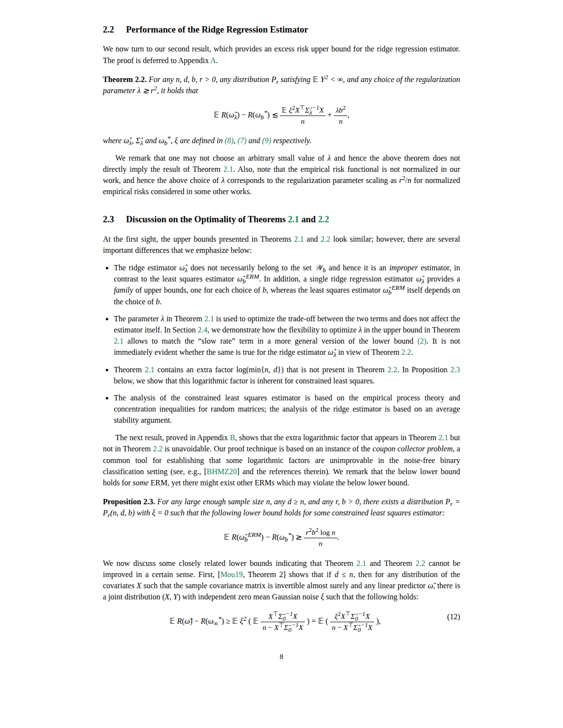2.2 Performance of the Ridge Regression Estimator
We now turn to our second result, which provides an excess risk upper bound for the ridge regression estimator. The proof is deferred to Appendix A.
Theorem 2.2. For any n, d, b, r > 0, any distribution Pr satisfying 𝔼 Y2 < ∞, and any choice of the regularization parameter λ ≳ r2, it holds that
𝔼 R(ω̂λ) − R(ωb*) ≲ 𝔼 ξ2X⊤Σ̂λ−1X n + λb2 n,
where ω̂λ, Σ̂λ and ωb*, ξ are defined in (8), (7) and (9) respectively.
We remark that one may not choose an arbitrary small value of λ and hence the above theorem does not directly imply the result of Theorem 2.1. Also, note that the empirical risk functional is not normalized in our work, and hence the above choice of λ corresponds to the regularization parameter scaling as r2/n for normalized empirical risks considered in some other works.
2.3 Discussion on the Optimality of Theorems 2.1 and 2.2
At the first sight, the upper bounds presented in Theorems 2.1 and 2.2 look similar; however, there are several important differences that we emphasize below:
The ridge estimator ω̂λ does not necessarily belong to the set 𝒲b and hence it is an improper estimator, in contrast to the least squares estimator ω̂bERM. In addition, a single ridge regression estimator ω̂λ provides a family of upper bounds, one for each choice of b, whereas the least squares estimator ω̂bERM itself depends on the choice of b.
The parameter λ in Theorem 2.1 is used to optimize the trade-off between the two terms and does not affect the estimator itself. In Section 2.4, we demonstrate how the flexibility to optimize λ in the upper bound in Theorem 2.1 allows to match the “slow rate” term in a more general version of the lower bound (2). It is not immediately evident whether the same is true for the ridge estimator ω̂λ in view of Theorem 2.2.
Theorem 2.1 contains an extra factor log(min{n, d}) that is not present in Theorem 2.2. In Proposition 2.3 below, we show that this logarithmic factor is inherent for constrained least squares.
The analysis of the constrained least squares estimator is based on the empirical process theory and concentration inequalities for random matrices; the analysis of the ridge estimator is based on an average stability argument.
The next result, proved in Appendix B, shows that the extra logarithmic factor that appears in Theorem 2.1 but not in Theorem 2.2 is unavoidable. Our proof technique is based on an instance of the coupon collector problem, a common tool for establishing that some logarithmic factors are unimprovable in the noise-free binary classification setting (see, e.g., [BHMZ20] and the references therein). We remark that the below lower bound holds for some ERM, yet there might exist other ERMs which may violate the below lower bound.
Proposition 2.3. For any large enough sample size n, any d ≥ n, and any r, b > 0, there exists a distribution Pr = Pr(n, d, b) with ξ = 0 such that the following lower bound holds for some constrained least squares estimator:
𝔼 R(ω̂bERM) − R(ωb*) ≳ r2b2 log n n.
We now discuss some closely related lower bounds indicating that Theorem 2.1 and Theorem 2.2 cannot be improved in a certain sense. First, [Mou19, Theorem 2] shows that if d ≤ n, then for any distribution of the covariates X such that the sample covariance matrix is invertible almost surely and any linear predictor ω̃, there is a joint distribution (X, Y) with independent zero mean Gaussian noise ξ such that the following holds:
(12) 𝔼 R(ω̃) − R(ω∞*) ≥ 𝔼 ξ2 ( 𝔼 X⊤Σ̂0−1X n − X⊤Σ̂0−1X ) = 𝔼 ( ξ2X⊤Σ̂0−1X n − X⊤Σ̂0−1X ),
8